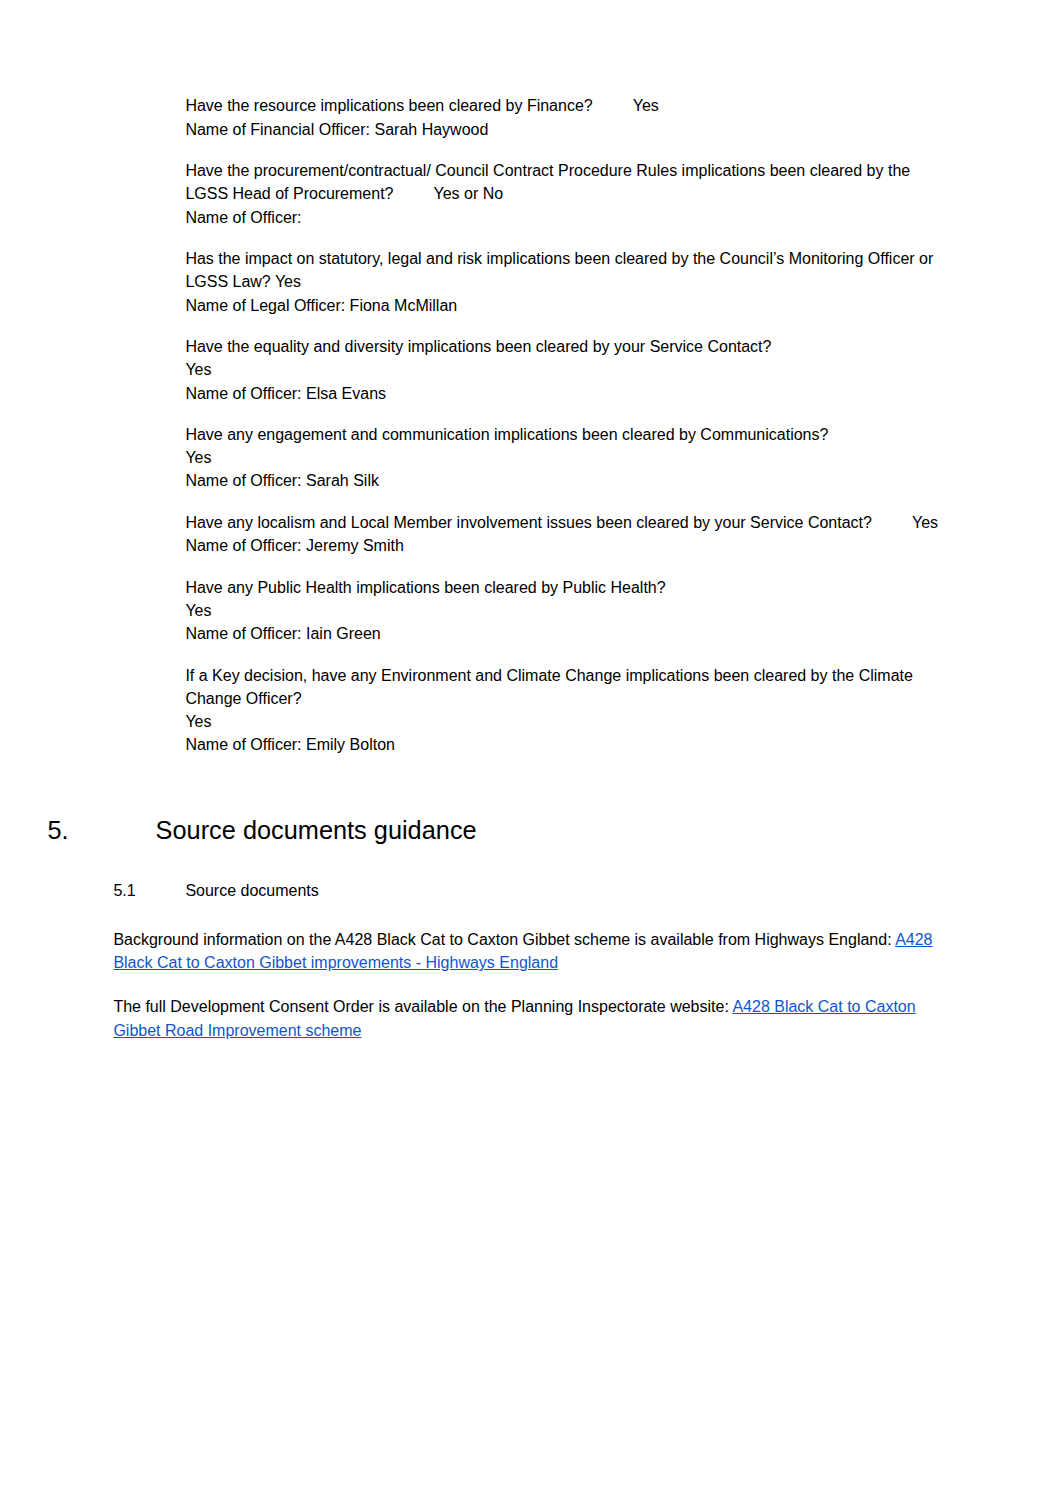Have the resource implications been cleared by Finance?Yes
Name of Financial Officer: Sarah Haywood
Have the procurement/contractual/ Council Contract Procedure Rules implications been cleared by the LGSS Head of Procurement?Yes or No
Name of Officer:
Has the impact on statutory, legal and risk implications been cleared by the Council’s Monitoring Officer or LGSS Law? Yes
Name of Legal Officer: Fiona McMillan
Have the equality and diversity implications been cleared by your Service Contact?
Yes
Name of Officer: Elsa Evans
Have any engagement and communication implications been cleared by Communications?
Yes
Name of Officer: Sarah Silk
Have any localism and Local Member involvement issues been cleared by your Service Contact?Yes
Name of Officer: Jeremy Smith
Have any Public Health implications been cleared by Public Health?
Yes
Name of Officer: Iain Green
If a Key decision, have any Environment and Climate Change implications been cleared by the Climate Change Officer?
Yes
Name of Officer: Emily Bolton
5. Source documents guidance
5.1 Source documents
Background information on the A428 Black Cat to Caxton Gibbet scheme is available from Highways England: A428 Black Cat to Caxton Gibbet improvements - Highways England
The full Development Consent Order is available on the Planning Inspectorate website: A428 Black Cat to Caxton Gibbet Road Improvement scheme